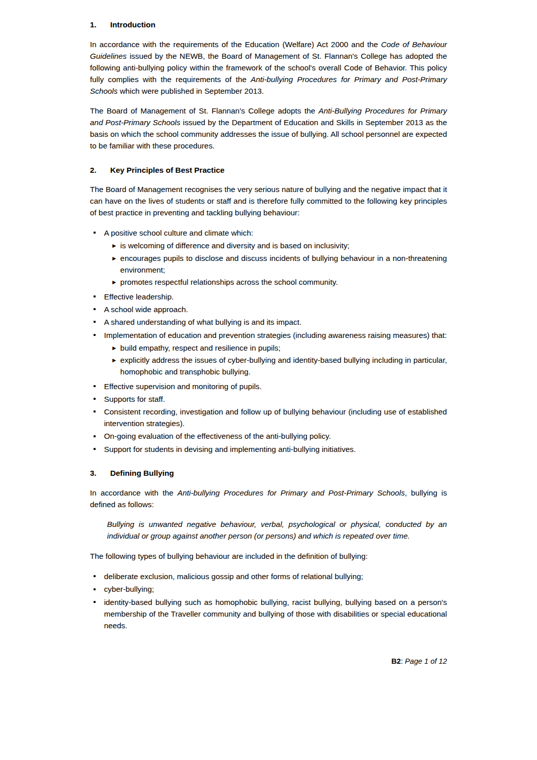1. Introduction
In accordance with the requirements of the Education (Welfare) Act 2000 and the Code of Behaviour Guidelines issued by the NEWB, the Board of Management of St. Flannan's College has adopted the following anti-bullying policy within the framework of the school's overall Code of Behavior. This policy fully complies with the requirements of the Anti-bullying Procedures for Primary and Post-Primary Schools which were published in September 2013.
The Board of Management of St. Flannan's College adopts the Anti-Bullying Procedures for Primary and Post-Primary Schools issued by the Department of Education and Skills in September 2013 as the basis on which the school community addresses the issue of bullying. All school personnel are expected to be familiar with these procedures.
2. Key Principles of Best Practice
The Board of Management recognises the very serious nature of bullying and the negative impact that it can have on the lives of students or staff and is therefore fully committed to the following key principles of best practice in preventing and tackling bullying behaviour:
A positive school culture and climate which:
is welcoming of difference and diversity and is based on inclusivity;
encourages pupils to disclose and discuss incidents of bullying behaviour in a non-threatening environment;
promotes respectful relationships across the school community.
Effective leadership.
A school wide approach.
A shared understanding of what bullying is and its impact.
Implementation of education and prevention strategies (including awareness raising measures) that:
build empathy, respect and resilience in pupils;
explicitly address the issues of cyber-bullying and identity-based bullying including in particular, homophobic and transphobic bullying.
Effective supervision and monitoring of pupils.
Supports for staff.
Consistent recording, investigation and follow up of bullying behaviour (including use of established intervention strategies).
On-going evaluation of the effectiveness of the anti-bullying policy.
Support for students in devising and implementing anti-bullying initiatives.
3. Defining Bullying
In accordance with the Anti-bullying Procedures for Primary and Post-Primary Schools, bullying is defined as follows:
Bullying is unwanted negative behaviour, verbal, psychological or physical, conducted by an individual or group against another person (or persons) and which is repeated over time.
The following types of bullying behaviour are included in the definition of bullying:
deliberate exclusion, malicious gossip and other forms of relational bullying;
cyber-bullying;
identity-based bullying such as homophobic bullying, racist bullying, bullying based on a person's membership of the Traveller community and bullying of those with disabilities or special educational needs.
B2: Page 1 of 12